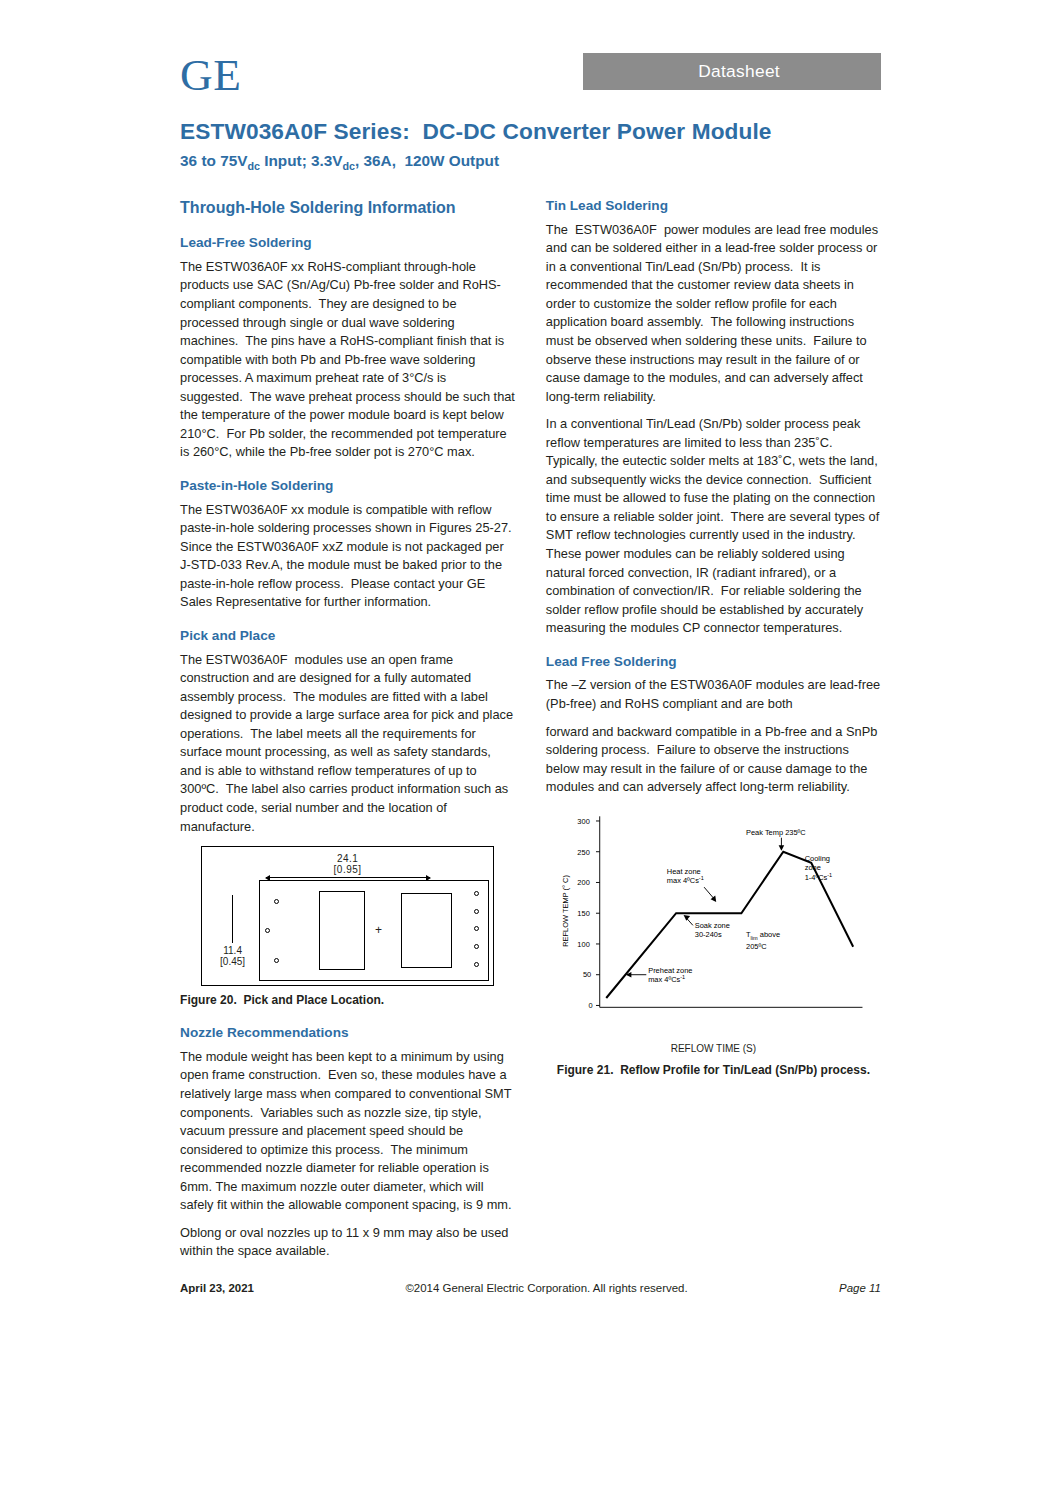GE
Datasheet
ESTW036A0F Series: DC-DC Converter Power Module
36 to 75Vdc Input; 3.3Vdc, 36A, 120W Output
Through-Hole Soldering Information
Lead-Free Soldering
The ESTW036A0F xx RoHS-compliant through-hole products use SAC (Sn/Ag/Cu) Pb-free solder and RoHS-compliant components. They are designed to be processed through single or dual wave soldering machines. The pins have a RoHS-compliant finish that is compatible with both Pb and Pb-free wave soldering processes. A maximum preheat rate of 3°C/s is suggested. The wave preheat process should be such that the temperature of the power module board is kept below 210°C. For Pb solder, the recommended pot temperature is 260°C, while the Pb-free solder pot is 270°C max.
Paste-in-Hole Soldering
The ESTW036A0F xx module is compatible with reflow paste-in-hole soldering processes shown in Figures 25-27. Since the ESTW036A0F xxZ module is not packaged per J-STD-033 Rev.A, the module must be baked prior to the paste-in-hole reflow process. Please contact your GE Sales Representative for further information.
Pick and Place
The ESTW036A0F modules use an open frame construction and are designed for a fully automated assembly process. The modules are fitted with a label designed to provide a large surface area for pick and place operations. The label meets all the requirements for surface mount processing, as well as safety standards, and is able to withstand reflow temperatures of up to 300ºC. The label also carries product information such as product code, serial number and the location of manufacture.
24.1
[0.95]
11.4
[0.45]
+
Figure 20. Pick and Place Location.
Nozzle Recommendations
The module weight has been kept to a minimum by using open frame construction. Even so, these modules have a relatively large mass when compared to conventional SMT components. Variables such as nozzle size, tip style, vacuum pressure and placement speed should be considered to optimize this process. The minimum recommended nozzle diameter for reliable operation is 6mm. The maximum nozzle outer diameter, which will safely fit within the allowable component spacing, is 9 mm.
Oblong or oval nozzles up to 11 x 9 mm may also be used within the space available.
Tin Lead Soldering
The ESTW036A0F power modules are lead free modules and can be soldered either in a lead-free solder process or in a conventional Tin/Lead (Sn/Pb) process. It is recommended that the customer review data sheets in order to customize the solder reflow profile for each application board assembly. The following instructions must be observed when soldering these units. Failure to observe these instructions may result in the failure of or cause damage to the modules, and can adversely affect long-term reliability.
In a conventional Tin/Lead (Sn/Pb) solder process peak reflow temperatures are limited to less than 235˚C. Typically, the eutectic solder melts at 183˚C, wets the land, and subsequently wicks the device connection. Sufficient time must be allowed to fuse the plating on the connection to ensure a reliable solder joint. There are several types of SMT reflow technologies currently used in the industry. These power modules can be reliably soldered using natural forced convection, IR (radiant infrared), or a combination of convection/IR. For reliable soldering the solder reflow profile should be established by accurately measuring the modules CP connector temperatures.
Lead Free Soldering
The –Z version of the ESTW036A0F modules are lead-free (Pb-free) and RoHS compliant and are both
forward and backward compatible in a Pb-free and a SnPb soldering process. Failure to observe the instructions below may result in the failure of or cause damage to the modules and can adversely affect long-term reliability.
300 250 200 150 100 50 0 REFLOW TEMP (° C) Peak Temp 235ºC Cooling zone 1-4ºCs-1 Heat zone max 4ºCs-1 Soak zone 30-240s Tlim above 205ºC Preheat zone max 4ºCs-1
REFLOW TIME (S)
Figure 21. Reflow Profile for Tin/Lead (Sn/Pb) process.
April 23, 2021
©2014 General Electric Corporation. All rights reserved.
Page 11